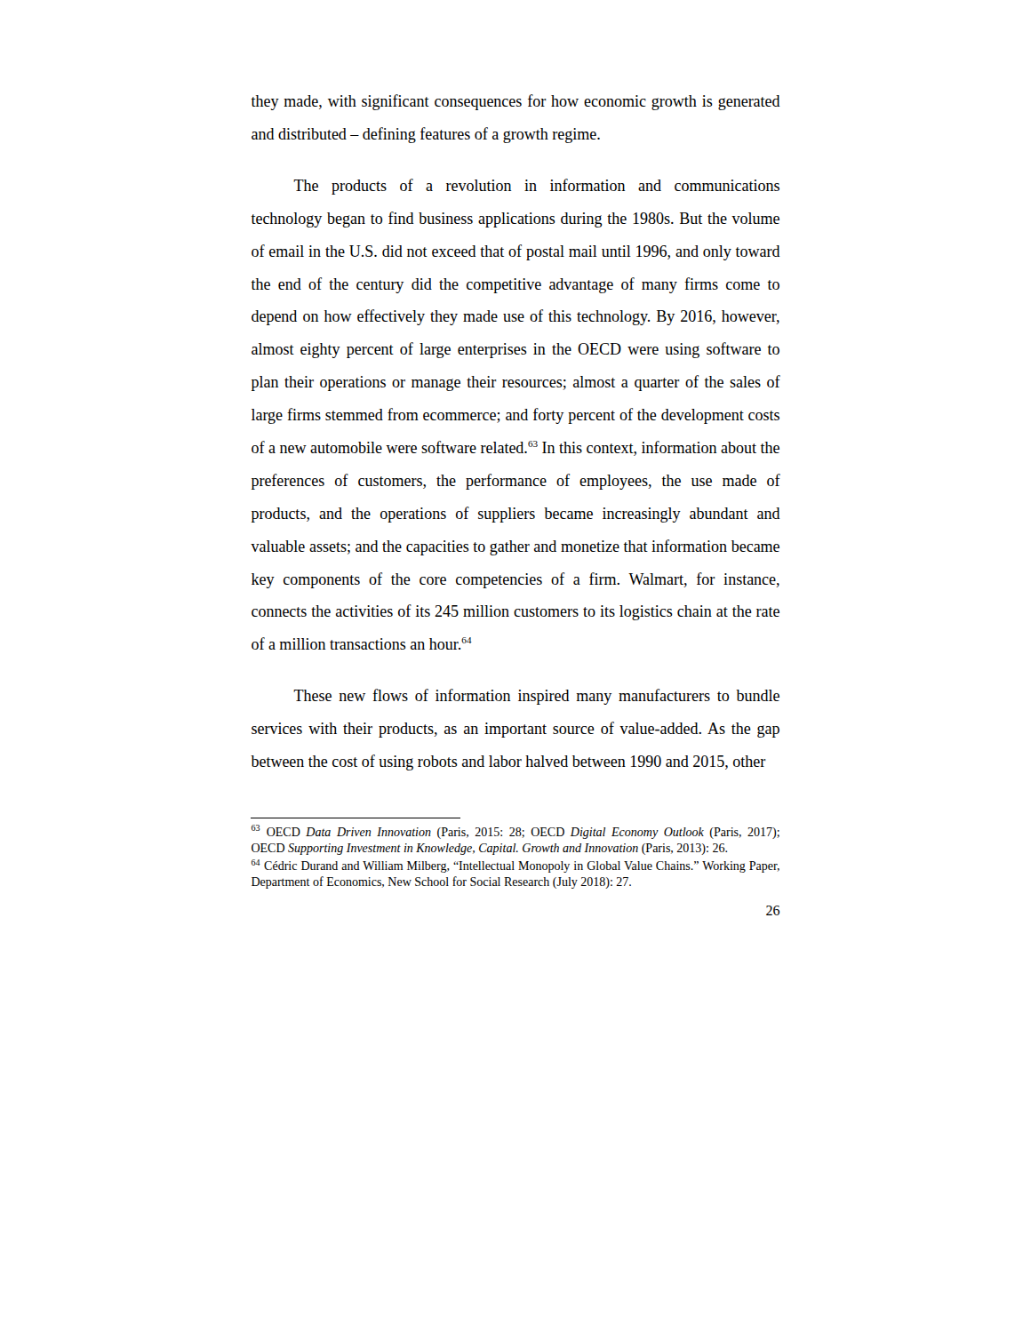they made, with significant consequences for how economic growth is generated and distributed – defining features of a growth regime.
The products of a revolution in information and communications technology began to find business applications during the 1980s. But the volume of email in the U.S. did not exceed that of postal mail until 1996, and only toward the end of the century did the competitive advantage of many firms come to depend on how effectively they made use of this technology. By 2016, however, almost eighty percent of large enterprises in the OECD were using software to plan their operations or manage their resources; almost a quarter of the sales of large firms stemmed from ecommerce; and forty percent of the development costs of a new automobile were software related.63 In this context, information about the preferences of customers, the performance of employees, the use made of products, and the operations of suppliers became increasingly abundant and valuable assets; and the capacities to gather and monetize that information became key components of the core competencies of a firm. Walmart, for instance, connects the activities of its 245 million customers to its logistics chain at the rate of a million transactions an hour.64
These new flows of information inspired many manufacturers to bundle services with their products, as an important source of value-added. As the gap between the cost of using robots and labor halved between 1990 and 2015, other
63 OECD Data Driven Innovation (Paris, 2015: 28; OECD Digital Economy Outlook (Paris, 2017); OECD Supporting Investment in Knowledge, Capital. Growth and Innovation (Paris, 2013): 26.
64 Cédric Durand and William Milberg, “Intellectual Monopoly in Global Value Chains.” Working Paper, Department of Economics, New School for Social Research (July 2018): 27.
26